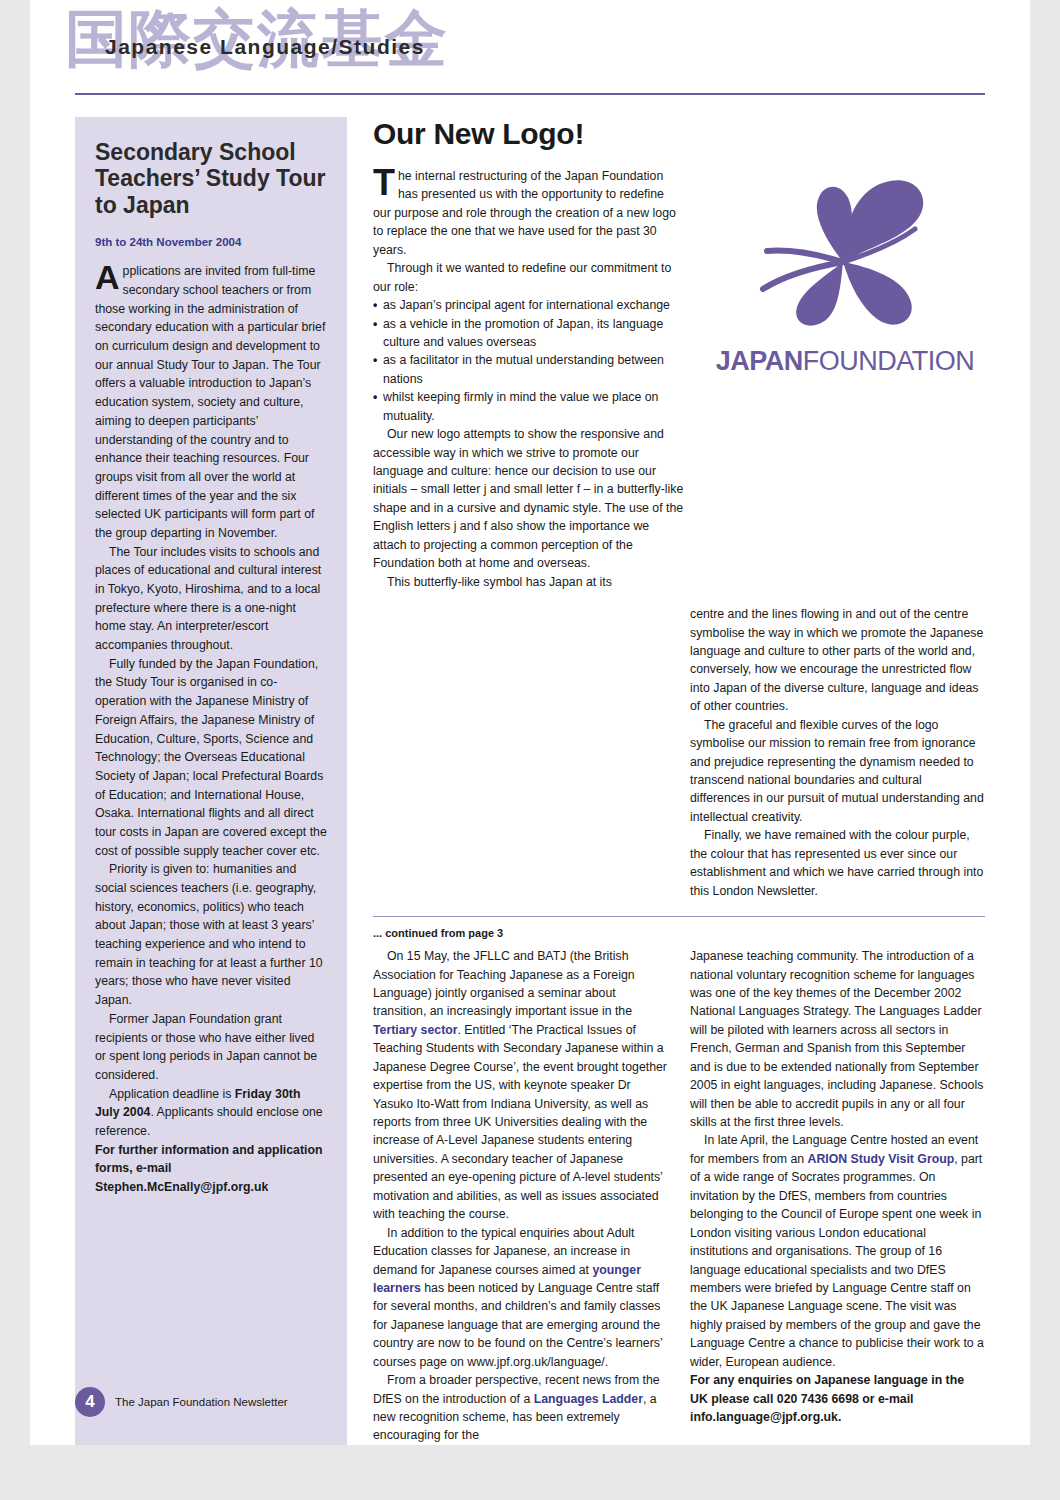国際交流基金
Japanese Language/Studies
Secondary School Teachers’ Study Tour to Japan
9th to 24th November 2004
Applications are invited from full-time secondary school teachers or from those working in the administration of secondary education with a particular brief on curriculum design and development to our annual Study Tour to Japan. The Tour offers a valuable introduction to Japan’s education system, society and culture, aiming to deepen participants’ understanding of the country and to enhance their teaching resources. Four groups visit from all over the world at different times of the year and the six selected UK participants will form part of the group departing in November.
The Tour includes visits to schools and places of educational and cultural interest in Tokyo, Kyoto, Hiroshima, and to a local prefecture where there is a one-night home stay. An interpreter/escort accompanies throughout.
Fully funded by the Japan Foundation, the Study Tour is organised in co-operation with the Japanese Ministry of Foreign Affairs, the Japanese Ministry of Education, Culture, Sports, Science and Technology; the Overseas Educational Society of Japan; local Prefectural Boards of Education; and International House, Osaka. International flights and all direct tour costs in Japan are covered except the cost of possible supply teacher cover etc.
Priority is given to: humanities and social sciences teachers (i.e. geography, history, economics, politics) who teach about Japan; those with at least 3 years’ teaching experience and who intend to remain in teaching for at least a further 10 years; those who have never visited Japan.
Former Japan Foundation grant recipients or those who have either lived or spent long periods in Japan cannot be considered.
Application deadline is Friday 30th July 2004. Applicants should enclose one reference.
For further information and application forms, e-mail Stephen.McEnally@jpf.org.uk
Our New Logo!
The internal restructuring of the Japan Foundation has presented us with the opportunity to redefine our purpose and role through the creation of a new logo to replace the one that we have used for the past 30 years.
Through it we wanted to redefine our commitment to our role:
as Japan’s principal agent for international exchange
as a vehicle in the promotion of Japan, its language culture and values overseas
as a facilitator in the mutual understanding between nations
whilst keeping firmly in mind the value we place on mutuality.
Our new logo attempts to show the responsive and accessible way in which we strive to promote our language and culture: hence our decision to use our initials – small letter j and small letter f – in a butterfly-like shape and in a cursive and dynamic style. The use of the English letters j and f also show the importance we attach to projecting a common perception of the Foundation both at home and overseas.
This butterfly-like symbol has Japan at its
JAPAN FOUNDATION
centre and the lines flowing in and out of the centre symbolise the way in which we promote the Japanese language and culture to other parts of the world and, conversely, how we encourage the unrestricted flow into Japan of the diverse culture, language and ideas of other countries.
The graceful and flexible curves of the logo symbolise our mission to remain free from ignorance and prejudice representing the dynamism needed to transcend national boundaries and cultural differences in our pursuit of mutual understanding and intellectual creativity.
Finally, we have remained with the colour purple, the colour that has represented us ever since our establishment and which we have carried through into this London Newsletter.
... continued from page 3
On 15 May, the JFLLC and BATJ (the British Association for Teaching Japanese as a Foreign Language) jointly organised a seminar about transition, an increasingly important issue in the Tertiary sector. Entitled ‘The Practical Issues of Teaching Students with Secondary Japanese within a Japanese Degree Course’, the event brought together expertise from the US, with keynote speaker Dr Yasuko Ito-Watt from Indiana University, as well as reports from three UK Universities dealing with the increase of A-Level Japanese students entering universities. A secondary teacher of Japanese presented an eye-opening picture of A-level students’ motivation and abilities, as well as issues associated with teaching the course.
In addition to the typical enquiries about Adult Education classes for Japanese, an increase in demand for Japanese courses aimed at younger learners has been noticed by Language Centre staff for several months, and children’s and family classes for Japanese language that are emerging around the country are now to be found on the Centre’s learners’ courses page on www.jpf.org.uk/language/.
From a broader perspective, recent news from the DfES on the introduction of a Languages Ladder, a new recognition scheme, has been extremely encouraging for the
Japanese teaching community. The introduction of a national voluntary recognition scheme for languages was one of the key themes of the December 2002 National Languages Strategy. The Languages Ladder will be piloted with learners across all sectors in French, German and Spanish from this September and is due to be extended nationally from September 2005 in eight languages, including Japanese. Schools will then be able to accredit pupils in any or all four skills at the first three levels.
In late April, the Language Centre hosted an event for members from an ARION Study Visit Group, part of a wide range of Socrates programmes. On invitation by the DfES, members from countries belonging to the Council of Europe spent one week in London visiting various London educational institutions and organisations. The group of 16 language educational specialists and two DfES members were briefed by Language Centre staff on the UK Japanese Language scene. The visit was highly praised by members of the group and gave the Language Centre a chance to publicise their work to a wider, European audience.
For any enquiries on Japanese language in the UK please call 020 7436 6698 or e-mail info.language@jpf.org.uk.
4
The Japan Foundation Newsletter